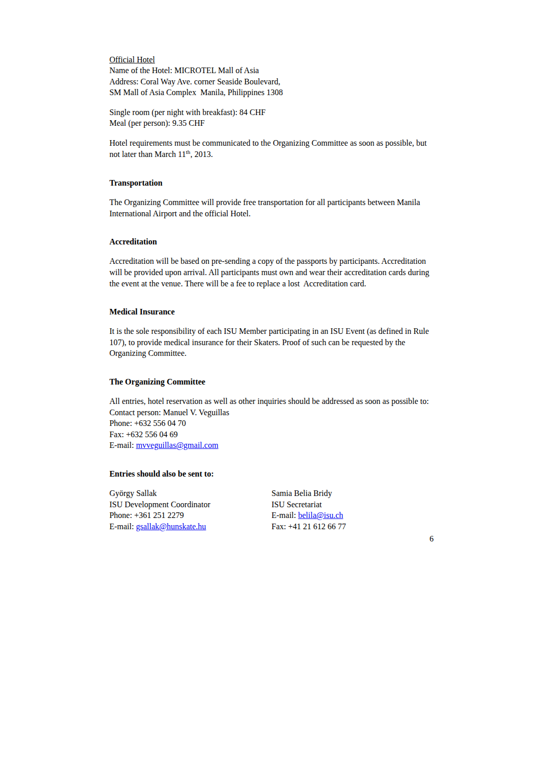Official Hotel
Name of the Hotel: MICROTEL Mall of Asia
Address: Coral Way Ave. corner Seaside Boulevard,
SM Mall of Asia Complex Manila, Philippines 1308
Single room (per night with breakfast): 84 CHF
Meal (per person): 9.35 CHF
Hotel requirements must be communicated to the Organizing Committee as soon as possible, but not later than March 11th, 2013.
Transportation
The Organizing Committee will provide free transportation for all participants between Manila International Airport and the official Hotel.
Accreditation
Accreditation will be based on pre-sending a copy of the passports by participants. Accreditation will be provided upon arrival. All participants must own and wear their accreditation cards during the event at the venue. There will be a fee to replace a lost Accreditation card.
Medical Insurance
It is the sole responsibility of each ISU Member participating in an ISU Event (as defined in Rule 107), to provide medical insurance for their Skaters. Proof of such can be requested by the Organizing Committee.
The Organizing Committee
All entries, hotel reservation as well as other inquiries should be addressed as soon as possible to:
Contact person: Manuel V. Veguillas
Phone: +632 556 04 70
Fax: +632 556 04 69
E-mail: mvveguillas@gmail.com
Entries should also be sent to:
| György Sallak ISU Development Coordinator Phone: +361 251 2279 E-mail: gsallak@hunskate.hu | Samia Belia Bridy ISU Secretariat E-mail: belila@isu.ch Fax: +41 21 612 66 77 |
6